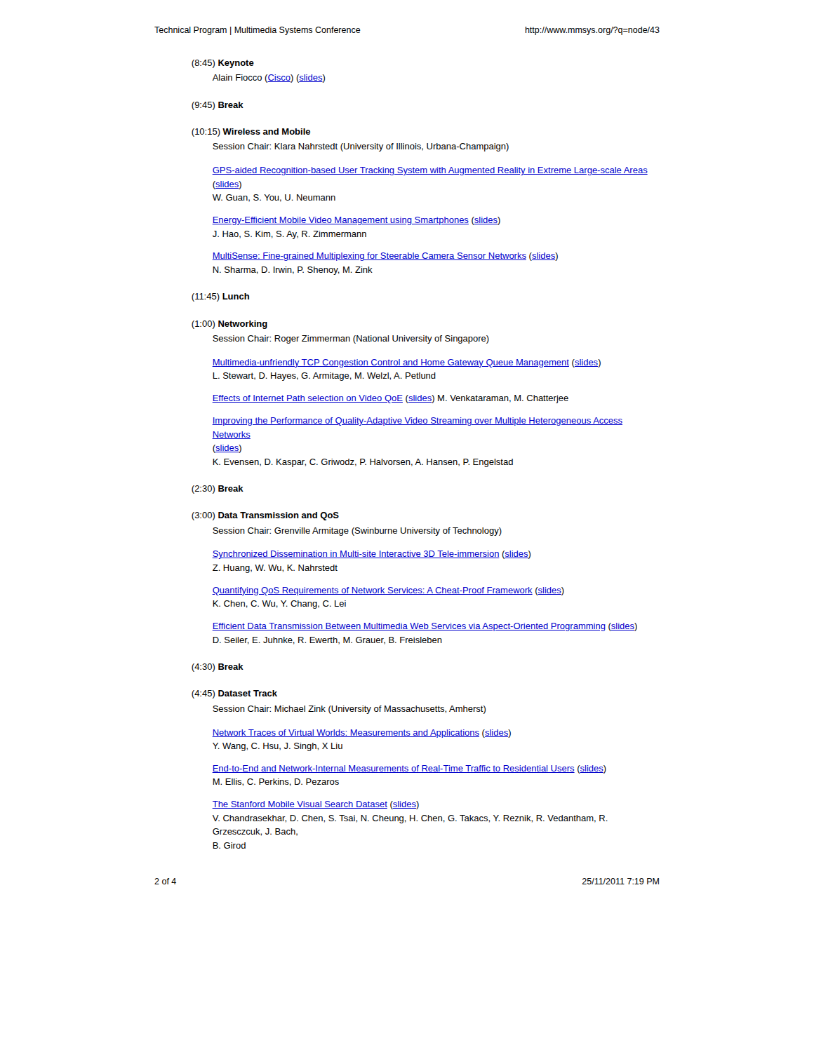Technical Program | Multimedia Systems Conference
http://www.mmsys.org/?q=node/43
(8:45) Keynote
Alain Fiocco (Cisco) (slides)
(9:45) Break
(10:15) Wireless and Mobile
Session Chair: Klara Nahrstedt (University of Illinois, Urbana-Champaign)
GPS-aided Recognition-based User Tracking System with Augmented Reality in Extreme Large-scale Areas (slides) W. Guan, S. You, U. Neumann
Energy-Efficient Mobile Video Management using Smartphones (slides) J. Hao, S. Kim, S. Ay, R. Zimmermann
MultiSense: Fine-grained Multiplexing for Steerable Camera Sensor Networks (slides) N. Sharma, D. Irwin, P. Shenoy, M. Zink
(11:45) Lunch
(1:00) Networking
Session Chair: Roger Zimmerman (National University of Singapore)
Multimedia-unfriendly TCP Congestion Control and Home Gateway Queue Management (slides) L. Stewart, D. Hayes, G. Armitage, M. Welzl, A. Petlund
Effects of Internet Path selection on Video QoE (slides) M. Venkataraman, M. Chatterjee
Improving the Performance of Quality-Adaptive Video Streaming over Multiple Heterogeneous Access Networks
(slides) K. Evensen, D. Kaspar, C. Griwodz, P. Halvorsen, A. Hansen, P. Engelstad
(2:30) Break
(3:00) Data Transmission and QoS
Session Chair: Grenville Armitage (Swinburne University of Technology)
Synchronized Dissemination in Multi-site Interactive 3D Tele-immersion (slides) Z. Huang, W. Wu, K. Nahrstedt
Quantifying QoS Requirements of Network Services: A Cheat-Proof Framework (slides) K. Chen, C. Wu, Y. Chang, C. Lei
Efficient Data Transmission Between Multimedia Web Services via Aspect-Oriented Programming (slides) D. Seiler, E. Juhnke, R. Ewerth, M. Grauer, B. Freisleben
(4:30) Break
(4:45) Dataset Track
Session Chair: Michael Zink (University of Massachusetts, Amherst)
Network Traces of Virtual Worlds: Measurements and Applications (slides) Y. Wang, C. Hsu, J. Singh, X Liu
End-to-End and Network-Internal Measurements of Real-Time Traffic to Residential Users (slides) M. Ellis, C. Perkins, D. Pezaros
The Stanford Mobile Visual Search Dataset (slides) V. Chandrasekhar, D. Chen, S. Tsai, N. Cheung, H. Chen, G. Takacs, Y. Reznik, R. Vedantham, R. Grzesczcuk, J. Bach,
B. Girod
2 of 4
25/11/2011 7:19 PM